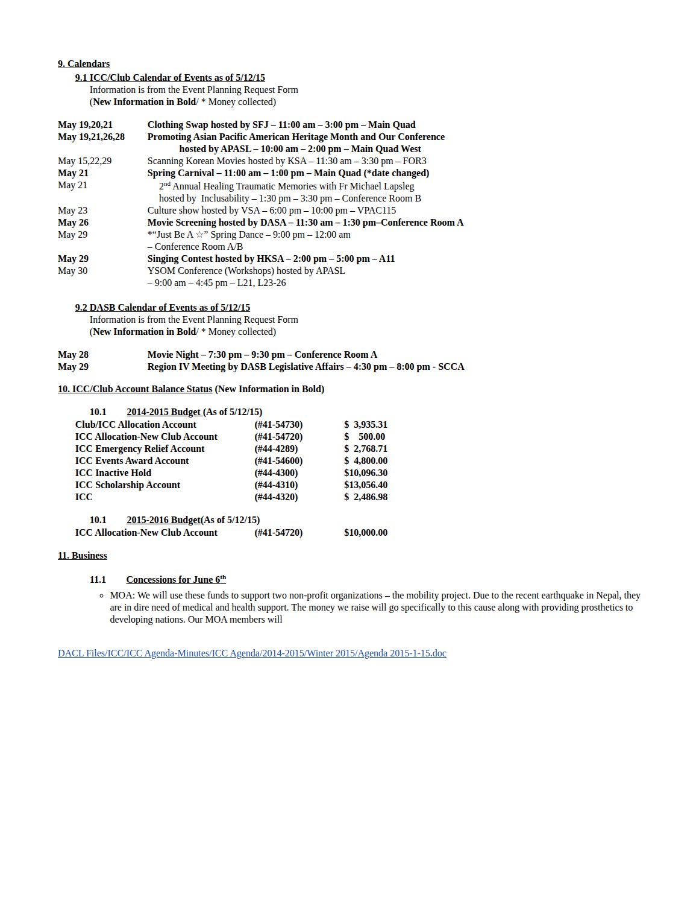9. Calendars
9.1 ICC/Club Calendar of Events as of 5/12/15
Information is from the Event Planning Request Form
(New Information in Bold/ * Money collected)
| May 19,20,21 | Clothing Swap hosted by SFJ – 11:00 am – 3:00 pm – Main Quad |
| May 19,21,26,28 | Promoting Asian Pacific American Heritage Month and Our Conference |
| | hosted by APASL – 10:00 am – 2:00 pm – Main Quad West |
| May 15,22,29 | Scanning Korean Movies hosted by KSA – 11:30 am – 3:30 pm – FOR3 |
| May 21 | Spring Carnival – 11:00 am – 1:00 pm – Main Quad (*date changed) |
| May 21 | 2 nd Annual Healing Traumatic Memories with Fr Michael Lapsleg |
| | hosted by Inclusability – 1:30 pm – 3:30 pm – Conference Room B |
| May 23 | Culture show hosted by VSA – 6:00 pm – 10:00 pm – VPAC115 |
| May 26 | Movie Screening hosted by DASA – 11:30 am – 1:30 pm–Conference Room A |
| May 29 | *“Just Be A ☆” Spring Dance – 9:00 pm – 12:00 am |
| | – Conference Room A/B |
| May 29 | Singing Contest hosted by HKSA – 2:00 pm – 5:00 pm – A11 |
| May 30 | YSOM Conference (Workshops) hosted by APASL |
| | – 9:00 am – 4:45 pm – L21, L23-26 |
9.2 DASB Calendar of Events as of 5/12/15
Information is from the Event Planning Request Form
(New Information in Bold/ * Money collected)
| May 28 | Movie Night – 7:30 pm – 9:30 pm – Conference Room A |
| May 29 | Region IV Meeting by DASB Legislative Affairs – 4:30 pm – 8:00 pm - SCCA |
10. ICC/Club Account Balance Status (New Information in Bold)
10.12014-2015 Budget (As of 5/12/15)
| Club/ICC Allocation Account | (#41-54730) | $ 3,935.31 |
| ICC Allocation-New Club Account | (#41-54720) | $ 500.00 |
| ICC Emergency Relief Account | (#44-4289) | $ 2,768.71 |
| ICC Events Award Account | (#41-54600) | $ 4,800.00 |
| ICC Inactive Hold | (#44-4300) | $10,096.30 |
| ICC Scholarship Account | (#44-4310) | $13,056.40 |
| ICC | (#44-4320) | $ 2,486.98 |
10.12015-2016 Budget(As of 5/12/15)
| ICC Allocation-New Club Account | (#41-54720) | $10,000.00 |
11. Business
11.1 Concessions for June 6th
MOA: We will use these funds to support two non-profit organizations – the mobility project. Due to the recent earthquake in Nepal, they are in dire need of medical and health support. The money we raise will go specifically to this cause along with providing prosthetics to developing nations. Our MOA members will
DACL Files/ICC/ICC Agenda-Minutes/ICC Agenda/2014-2015/Winter 2015/Agenda 2015-1-15.doc